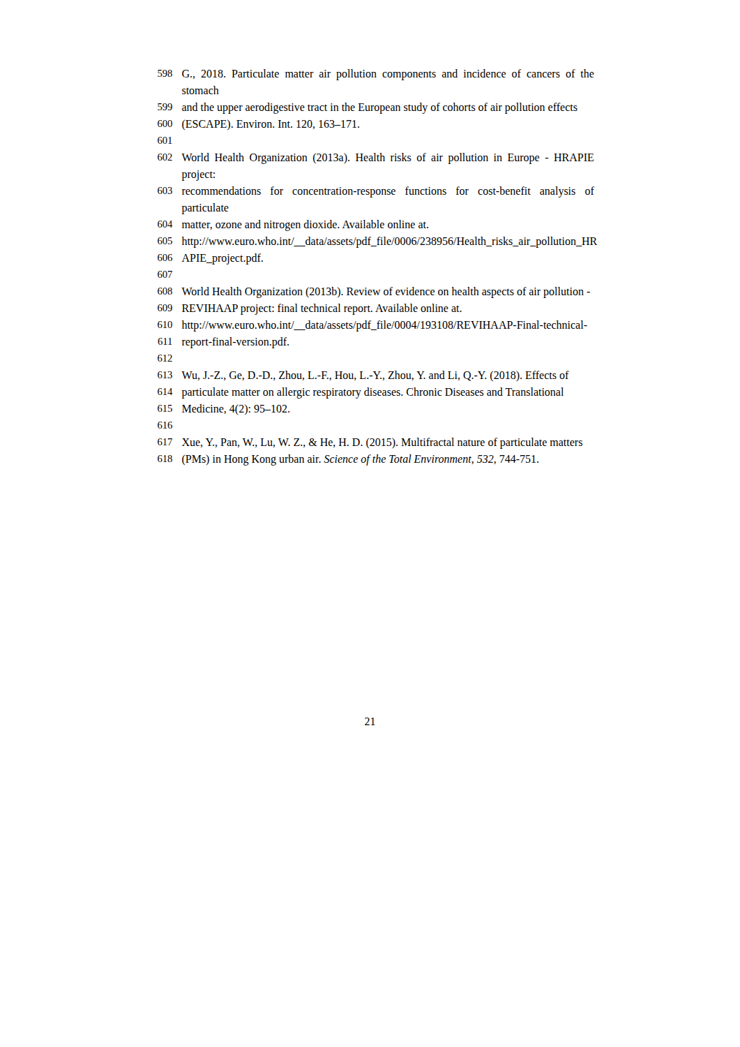G., 2018. Particulate matter air pollution components and incidence of cancers of the stomach
and the upper aerodigestive tract in the European study of cohorts of air pollution effects
(ESCAPE). Environ. Int. 120, 163–171.
World Health Organization (2013a). Health risks of air pollution in Europe - HRAPIE project:
recommendations for concentration-response functions for cost-benefit analysis of particulate
matter, ozone and nitrogen dioxide. Available online at.
http://www.euro.who.int/__data/assets/pdf_file/0006/238956/Health_risks_air_pollution_HR
APIE_project.pdf.
World Health Organization (2013b). Review of evidence on health aspects of air pollution -
REVIHAAP project: final technical report. Available online at.
http://www.euro.who.int/__data/assets/pdf_file/0004/193108/REVIHAAP-Final-technical-
report-final-version.pdf.
Wu, J.-Z., Ge, D.-D., Zhou, L.-F., Hou, L.-Y., Zhou, Y. and Li, Q.-Y. (2018). Effects of
particulate matter on allergic respiratory diseases. Chronic Diseases and Translational
Medicine, 4(2): 95–102.
Xue, Y., Pan, W., Lu, W. Z., & He, H. D. (2015). Multifractal nature of particulate matters
(PMs) in Hong Kong urban air. Science of the Total Environment, 532, 744-751.
21